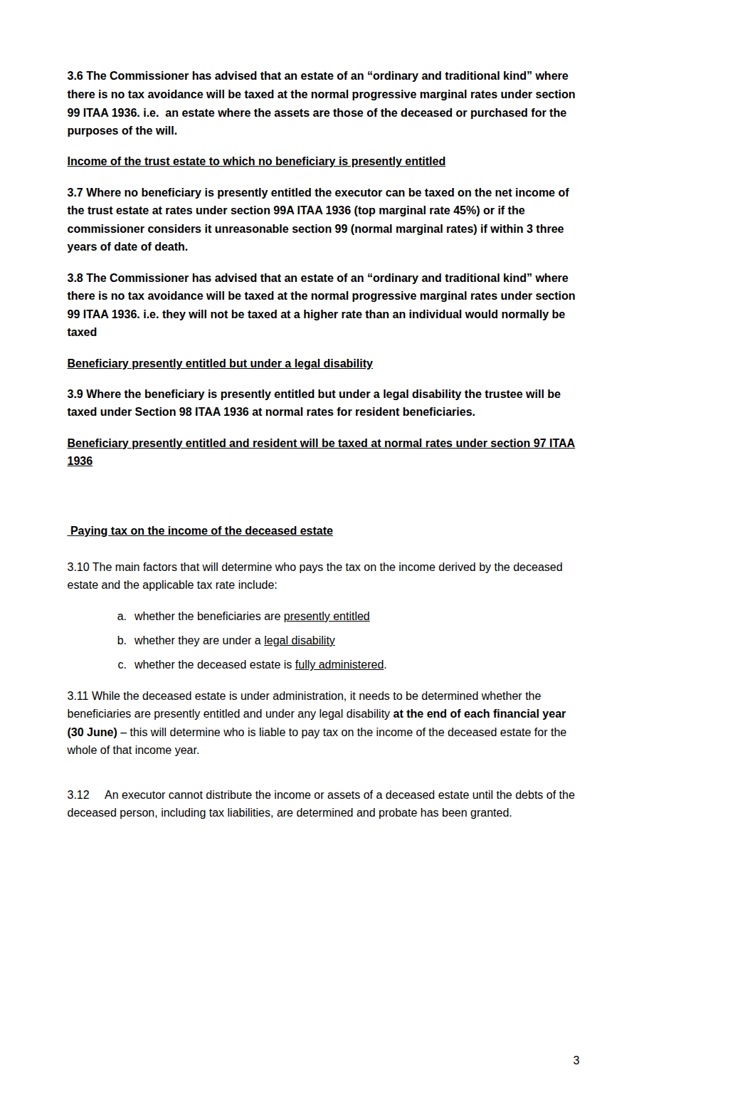3.6 The Commissioner has advised that an estate of an “ordinary and traditional kind” where there is no tax avoidance will be taxed at the normal progressive marginal rates under section 99 ITAA 1936. i.e. an estate where the assets are those of the deceased or purchased for the purposes of the will.
Income of the trust estate to which no beneficiary is presently entitled
3.7 Where no beneficiary is presently entitled the executor can be taxed on the net income of the trust estate at rates under section 99A ITAA 1936 (top marginal rate 45%) or if the commissioner considers it unreasonable section 99 (normal marginal rates) if within 3 three years of date of death.
3.8 The Commissioner has advised that an estate of an “ordinary and traditional kind” where there is no tax avoidance will be taxed at the normal progressive marginal rates under section 99 ITAA 1936. i.e. they will not be taxed at a higher rate than an individual would normally be taxed
Beneficiary presently entitled but under a legal disability
3.9 Where the beneficiary is presently entitled but under a legal disability the trustee will be taxed under Section 98 ITAA 1936 at normal rates for resident beneficiaries.
Beneficiary presently entitled and resident will be taxed at normal rates under section 97 ITAA 1936
Paying tax on the income of the deceased estate
3.10 The main factors that will determine who pays the tax on the income derived by the deceased estate and the applicable tax rate include:
whether the beneficiaries are presently entitled
whether they are under a legal disability
whether the deceased estate is fully administered.
3.11 While the deceased estate is under administration, it needs to be determined whether the beneficiaries are presently entitled and under any legal disability at the end of each financial year (30 June) – this will determine who is liable to pay tax on the income of the deceased estate for the whole of that income year.
3.12 An executor cannot distribute the income or assets of a deceased estate until the debts of the deceased person, including tax liabilities, are determined and probate has been granted.
3